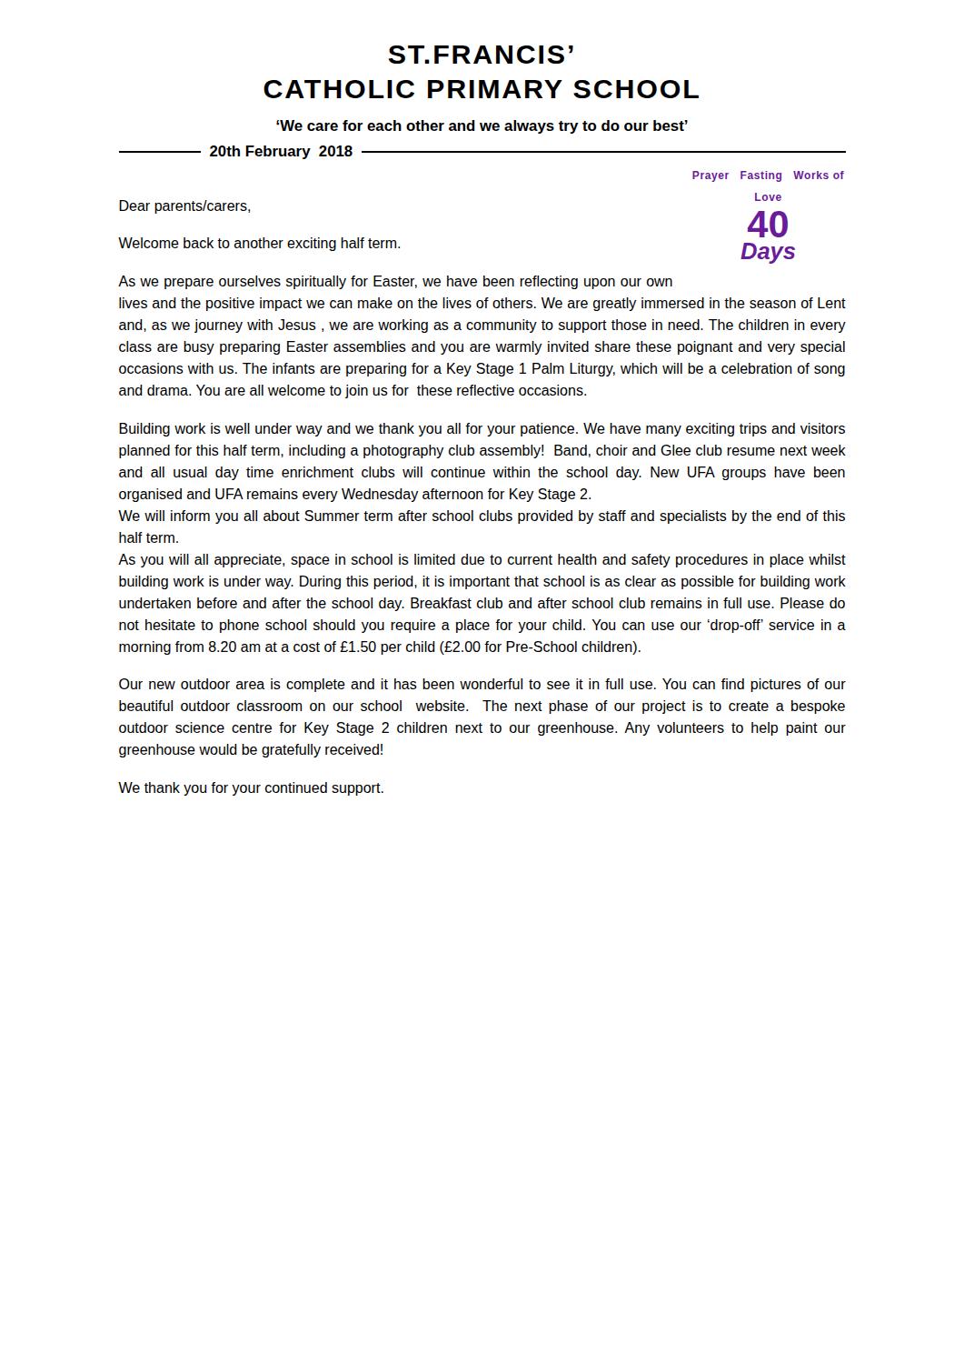ST.FRANCIS’
CATHOLIC PRIMARY SCHOOL
‘We care for each other and we always try to do our best’
20th February 2018
Prayer Fasting Works of Love
40
Days
Dear parents/carers,
Welcome back to another exciting half term.
As we prepare ourselves spiritually for Easter, we have been reflecting upon our own lives and the positive impact we can make on the lives of others. We are greatly immersed in the season of Lent and, as we journey with Jesus , we are working as a community to support those in need. The children in every class are busy preparing Easter assemblies and you are warmly invited share these poignant and very special occasions with us. The infants are preparing for a Key Stage 1 Palm Liturgy, which will be a celebration of song and drama. You are all welcome to join us for these reflective occasions.
Building work is well under way and we thank you all for your patience. We have many exciting trips and visitors planned for this half term, including a photography club assembly! Band, choir and Glee club resume next week and all usual day time enrichment clubs will continue within the school day. New UFA groups have been organised and UFA remains every Wednesday afternoon for Key Stage 2.
We will inform you all about Summer term after school clubs provided by staff and specialists by the end of this half term.
As you will all appreciate, space in school is limited due to current health and safety procedures in place whilst building work is under way. During this period, it is important that school is as clear as possible for building work undertaken before and after the school day. Breakfast club and after school club remains in full use. Please do not hesitate to phone school should you require a place for your child. You can use our ‘drop-off’ service in a morning from 8.20 am at a cost of £1.50 per child (£2.00 for Pre-School children).
Our new outdoor area is complete and it has been wonderful to see it in full use. You can find pictures of our beautiful outdoor classroom on our school website. The next phase of our project is to create a bespoke outdoor science centre for Key Stage 2 children next to our greenhouse. Any volunteers to help paint our greenhouse would be gratefully received!
We thank you for your continued support.